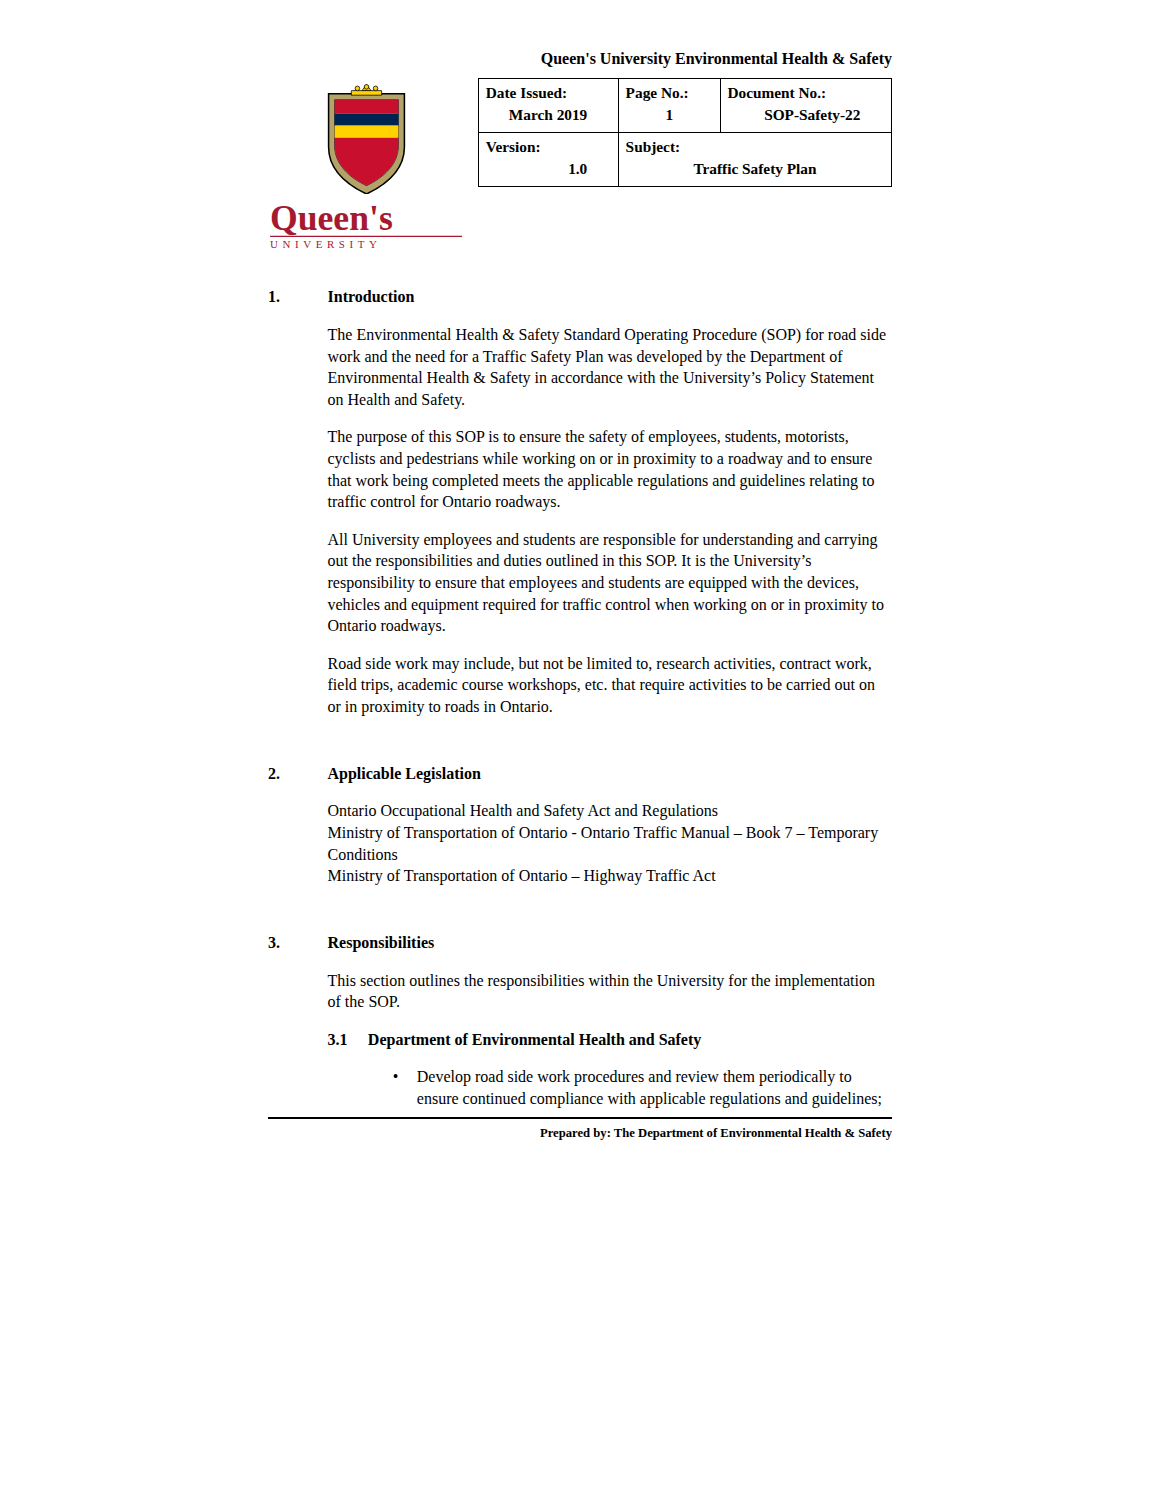Queen's University Environmental Health & Safety
| Date Issued: March 2019 | Page No.: 1 | Document No.: SOP-Safety-22 |
| Version: 1.0 | Subject: Traffic Safety Plan |
1.
Introduction
The Environmental Health & Safety Standard Operating Procedure (SOP) for road side work and the need for a Traffic Safety Plan was developed by the Department of Environmental Health & Safety in accordance with the University’s Policy Statement on Health and Safety.
The purpose of this SOP is to ensure the safety of employees, students, motorists, cyclists and pedestrians while working on or in proximity to a roadway and to ensure that work being completed meets the applicable regulations and guidelines relating to traffic control for Ontario roadways.
All University employees and students are responsible for understanding and carrying out the responsibilities and duties outlined in this SOP. It is the University’s responsibility to ensure that employees and students are equipped with the devices, vehicles and equipment required for traffic control when working on or in proximity to Ontario roadways.
Road side work may include, but not be limited to, research activities, contract work, field trips, academic course workshops, etc. that require activities to be carried out on or in proximity to roads in Ontario.
2.
Applicable Legislation
Ontario Occupational Health and Safety Act and Regulations
Ministry of Transportation of Ontario - Ontario Traffic Manual – Book 7 – Temporary Conditions
Ministry of Transportation of Ontario – Highway Traffic Act
3.
Responsibilities
This section outlines the responsibilities within the University for the implementation of the SOP.
3.1
Department of Environmental Health and Safety
Develop road side work procedures and review them periodically to ensure continued compliance with applicable regulations and guidelines;
Prepared by: The Department of Environmental Health & Safety